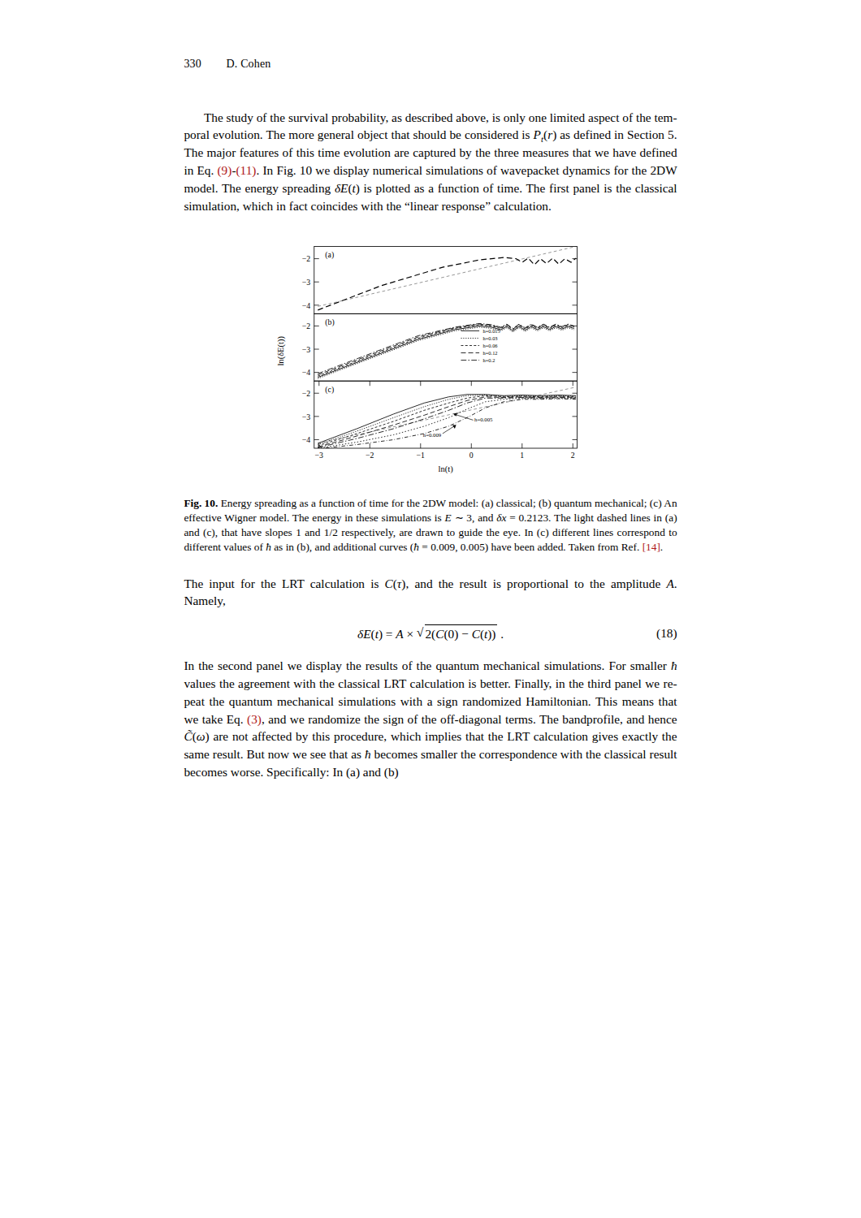330 D. Cohen
The study of the survival probability, as described above, is only one limited aspect of the temporal evolution. The more general object that should be consid​ered is Pt(r) as defined in Section 5. The major features of this time evolution are captured by the three measures that we have defined in Eq. (9)-(11). In Fig. 10 we display numerical simulations of wavepacket dynamics for the 2DW model. The energy spreading δE(t) is plotted as a function of time. The first panel is the classical simulation, which in fact coincides with the “linear response” calculation.
−2 −3 −4 −2 −3 −4 −2 −3 −4 −3 −2 −1 0 1 2 ln(δE(t)) ln(t) (a) (b) (c) h=0.015 h=0.03 h=0.06 h=0.12 h=0.2 h=0.005 h=0.009
Fig. 10. Energy spreading as a function of time for the 2DW model: (a) classical; (b) quantum mechanical; (c) An effective Wigner model. The energy in these simulations is E ∼ 3, and δx = 0.2123. The light dashed lines in (a) and (c), that have slopes 1 and 1/2 respectively, are drawn to guide the eye. In (c) different lines correspond to different values of ħ as in (b), and additional curves (ħ = 0.009, 0.005) have been added. Taken from Ref. [14].
The input for the LRT calculation is C(τ), and the result is proportional to the amplitude A. Namely,
δE(t) = A × 2(C(0) − C(t)) . (18)
In the second panel we display the results of the quantum mechanical simula​tions. For smaller ħ values the agreement with the classical LRT calculation is better. Finally, in the third panel we repeat the quantum mechanical simulations with a sign randomized Hamiltonian. This means that we take Eq. (3), and we randomize the sign of the off-diagonal terms. The bandprofile, and hence C̃(ω) are not affected by this procedure, which implies that the LRT calculation gives exactly the same result. But now we see that as ħ becomes smaller the corre​spondence with the classical result becomes worse. Specifically: In (a) and (b)